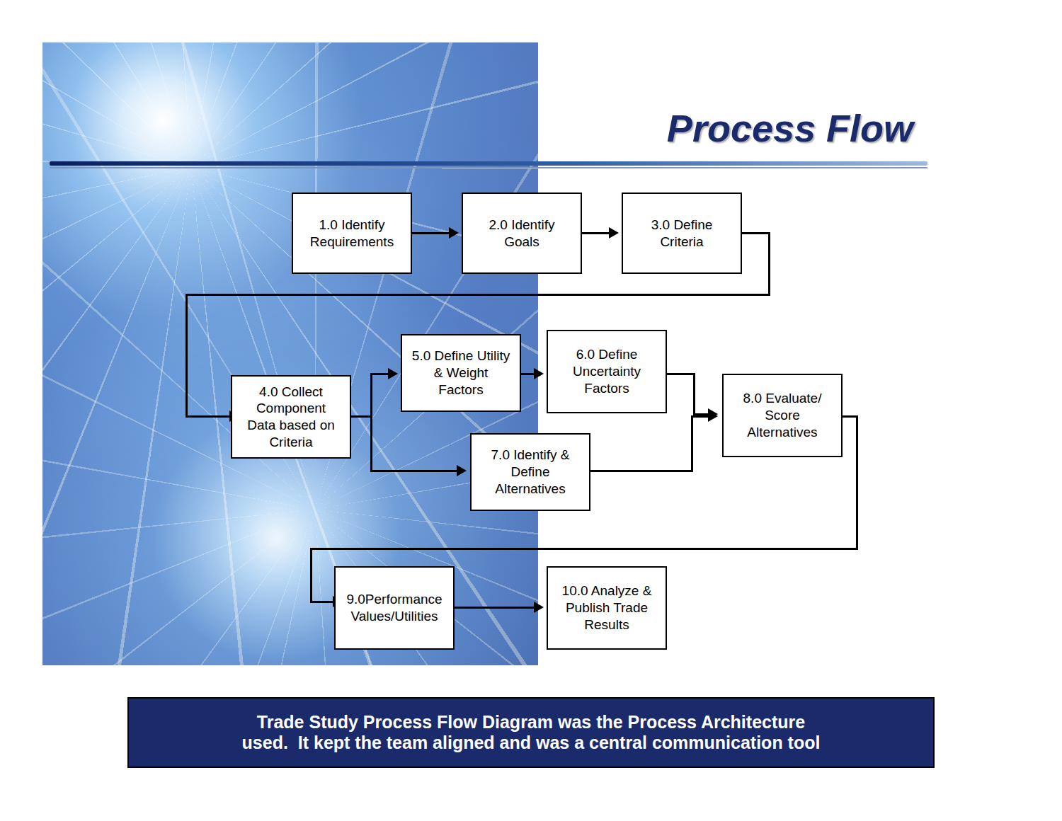Process Flow
1.0 Identify
Requirements
2.0 Identify
Goals
3.0 Define
Criteria
4.0 Collect
Component
Data based on
Criteria
5.0 Define Utility
& Weight
Factors
6.0 Define
Uncertainty
Factors
7.0 Identify &
Define
Alternatives
8.0 Evaluate/
Score
Alternatives
9.0Performance
Values/Utilities
10.0 Analyze &
Publish Trade
Results
Trade Study Process Flow Diagram was the Process Architecture
used. It kept the team aligned and was a central communication tool